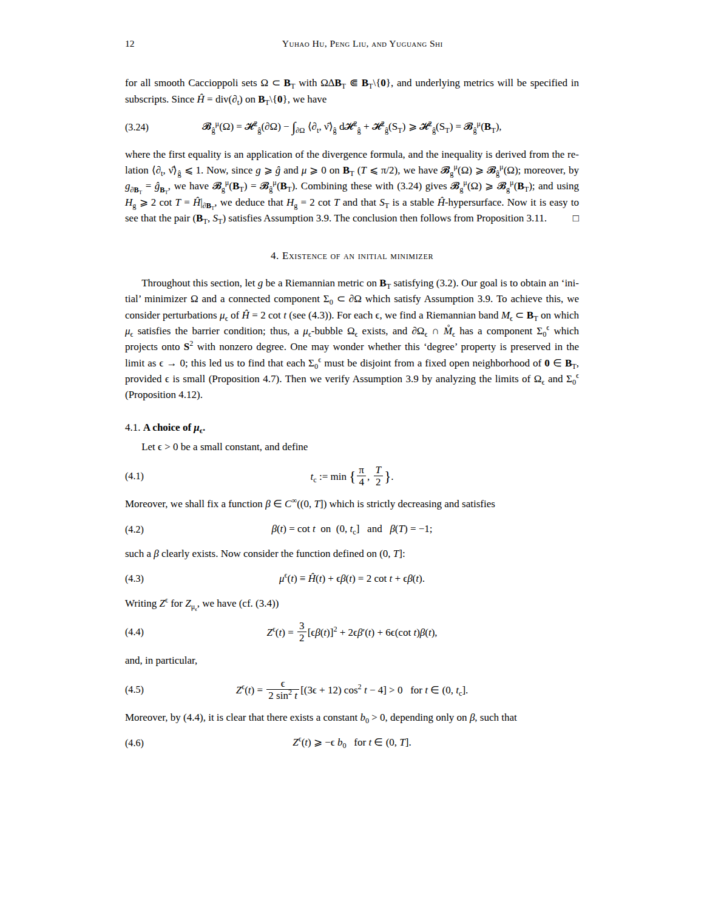12 Yuhao Hu, Peng Liu, and Yuguang Shi
for all smooth Caccioppoli sets Ω ⊂ BT with Ω∆BT ⋐ BT\{0}, and underlying metrics will be specified in subscripts. Since Ĥ = div(∂t) on BT\{0}, we have
(3.24) 𝓑ĝμ(Ω) = 𝓗2ĝ(∂Ω) − ∫∂Ω ⟨∂t, ν̂⟩ĝ d𝓗2ĝ + 𝓗2ĝ(ST) ⩾ 𝓗2ĝ(ST) = 𝓑ĝμ(BT),
where the first equality is an application of the divergence formula, and the inequality is derived from the relation ⟨∂t, ν̂⟩ĝ ⩽ 1. Now, since g ⩾ ĝ and μ ⩾ 0 on BT (T ⩽ π/2), we have 𝓑gμ(Ω) ⩾ 𝓑ĝμ(Ω); moreover, by g∂BT = ĝBT, we have 𝓑gμ(BT) = 𝓑ĝμ(BT). Combining these with (3.24) gives 𝓑gμ(Ω) ⩾ 𝓑gμ(BT); and using Hg ⩾ 2 cot T = Ĥ|∂BT, we deduce that Hg = 2 cot T and that ST is a stable Ĥ-hypersurface. Now it is easy to see that the pair (BT, ST) satisfies Assumption 3.9. The conclusion then follows from Proposition 3.11. □
4. Existence of an initial minimizer
Throughout this section, let g be a Riemannian metric on BT satisfying (3.2). Our goal is to obtain an ‘initial’ minimizer Ω and a connected component Σ0 ⊂ ∂Ω which satisfy Assumption 3.9. To achieve this, we consider perturbations μϵ of Ĥ = 2 cot t (see (4.3)). For each ϵ, we find a Riemannian band Mϵ ⊂ BT on which μϵ satisfies the barrier condition; thus, a μϵ-bubble Ωϵ exists, and ∂Ωϵ ∩ M̊ϵ has a component Σ0ϵ which projects onto S2 with nonzero degree. One may wonder whether this ‘degree’ property is preserved in the limit as ϵ → 0; this led us to find that each Σ0ϵ must be disjoint from a fixed open neighborhood of 0 ∈ BT, provided ϵ is small (Proposition 4.7). Then we verify Assumption 3.9 by analyzing the limits of Ωϵ and Σ0ϵ (Proposition 4.12).
4.1. A choice of μϵ.
Let ϵ > 0 be a small constant, and define
(4.1) tc := min {π 4, T 2}.
Moreover, we shall fix a function β ∈ C∞((0, T]) which is strictly decreasing and satisfies
(4.2) β(t) = cot t on (0, tc] and β(T) = −1;
such a β clearly exists. Now consider the function defined on (0, T]:
(4.3) μϵ(t) ≡ Ĥ(t) + ϵβ(t) = 2 cot t + ϵβ(t).
Writing Zϵ for Zμϵ, we have (cf. (3.4))
(4.4) Zϵ(t) = 32[ϵβ(t)]2 + 2ϵβ′(t) + 6ϵ(cot t)β(t),
and, in particular,
(4.5) Zϵ(t) = ϵ 2 sin2 t[(3ϵ + 12) cos2 t − 4] > 0 for t ∈ (0, tc].
Moreover, by (4.4), it is clear that there exists a constant b0 > 0, depending only on β, such that
(4.6) Zϵ(t) ⩾ −ϵ b0 for t ∈ (0, T].